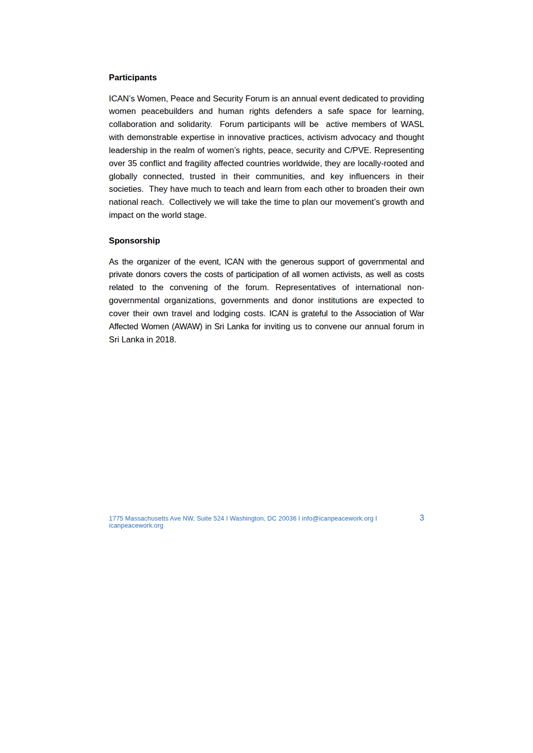Participants
ICAN’s Women, Peace and Security Forum is an annual event dedicated to providing women peacebuilders and human rights defenders a safe space for learning, collaboration and solidarity. Forum participants will be active members of WASL with demonstrable expertise in innovative practices, activism advocacy and thought leadership in the realm of women’s rights, peace, security and C/PVE. Representing over 35 conflict and fragility affected countries worldwide, they are locally-rooted and globally connected, trusted in their communities, and key influencers in their societies. They have much to teach and learn from each other to broaden their own national reach. Collectively we will take the time to plan our movement’s growth and impact on the world stage.
Sponsorship
As the organizer of the event, ICAN with the generous support of governmental and private donors covers the costs of participation of all women activists, as well as costs related to the convening of the forum. Representatives of international non-governmental organizations, governments and donor institutions are expected to cover their own travel and lodging costs. ICAN is grateful to the Association of War Affected Women (AWAW) in Sri Lanka for inviting us to convene our annual forum in Sri Lanka in 2018.
1775 Massachusetts Ave NW, Suite 524 I Washington, DC 20036 I info@icanpeacework.org I icanpeacework.org 3